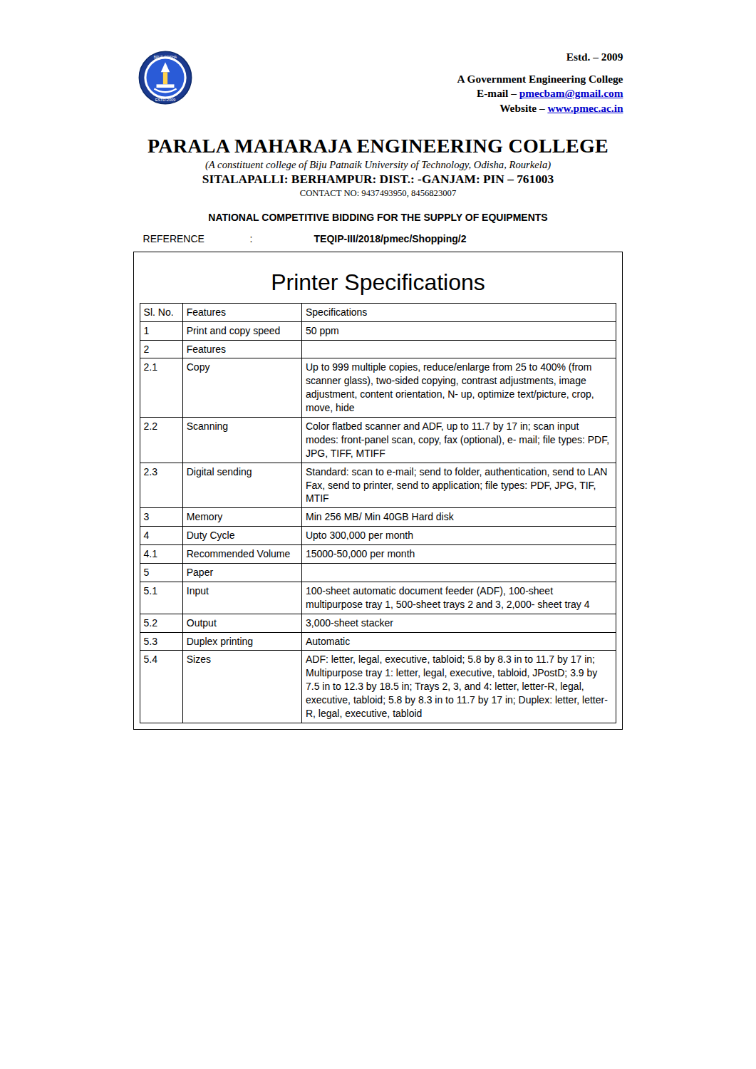ESTD-2009 BPUT, ODISHA
Estd. – 2009
A Government Engineering College
E-mail – pmecbam@gmail.com
Website – www.pmec.ac.in
PARALA MAHARAJA ENGINEERING COLLEGE
(A constituent college of Biju Patnaik University of Technology, Odisha, Rourkela)
SITALAPALLI: BERHAMPUR: DIST.: -GANJAM: PIN – 761003
CONTACT NO: 9437493950, 8456823007
NATIONAL COMPETITIVE BIDDING FOR THE SUPPLY OF EQUIPMENTS
REFERENCE
:
TEQIP-III/2018/pmec/Shopping/2
Printer Specifications
| Sl. No. | Features | Specifications |
| 1 | Print and copy speed | 50 ppm |
| 2 | Features | |
| 2.1 | Copy | Up to 999 multiple copies, reduce/enlarge from 25 to 400% (from scanner glass), two-sided copying, contrast adjustments, image adjustment, content orientation, N- up, optimize text/picture, crop, move, hide |
| 2.2 | Scanning | Color flatbed scanner and ADF, up to 11.7 by 17 in; scan input modes: front-panel scan, copy, fax (optional), e- mail; file types: PDF, JPG, TIFF, MTIFF |
| 2.3 | Digital sending | Standard: scan to e-mail; send to folder, authentication, send to LAN Fax, send to printer, send to application; file types: PDF, JPG, TIF, MTIF |
| 3 | Memory | Min 256 MB/ Min 40GB Hard disk |
| 4 | Duty Cycle | Upto 300,000 per month |
| 4.1 | Recommended Volume | 15000-50,000 per month |
| 5 | Paper | |
| 5.1 | Input | 100-sheet automatic document feeder (ADF), 100-sheet multipurpose tray 1, 500-sheet trays 2 and 3, 2,000- sheet tray 4 |
| 5.2 | Output | 3,000-sheet stacker |
| 5.3 | Duplex printing | Automatic |
| 5.4 | Sizes | ADF: letter, legal, executive, tabloid; 5.8 by 8.3 in to 11.7 by 17 in; Multipurpose tray 1: letter, legal, executive, tabloid, JPostD; 3.9 by 7.5 in to 12.3 by 18.5 in; Trays 2, 3, and 4: letter, letter-R, legal, executive, tabloid; 5.8 by 8.3 in to 11.7 by 17 in; Duplex: letter, letter-R, legal, executive, tabloid |